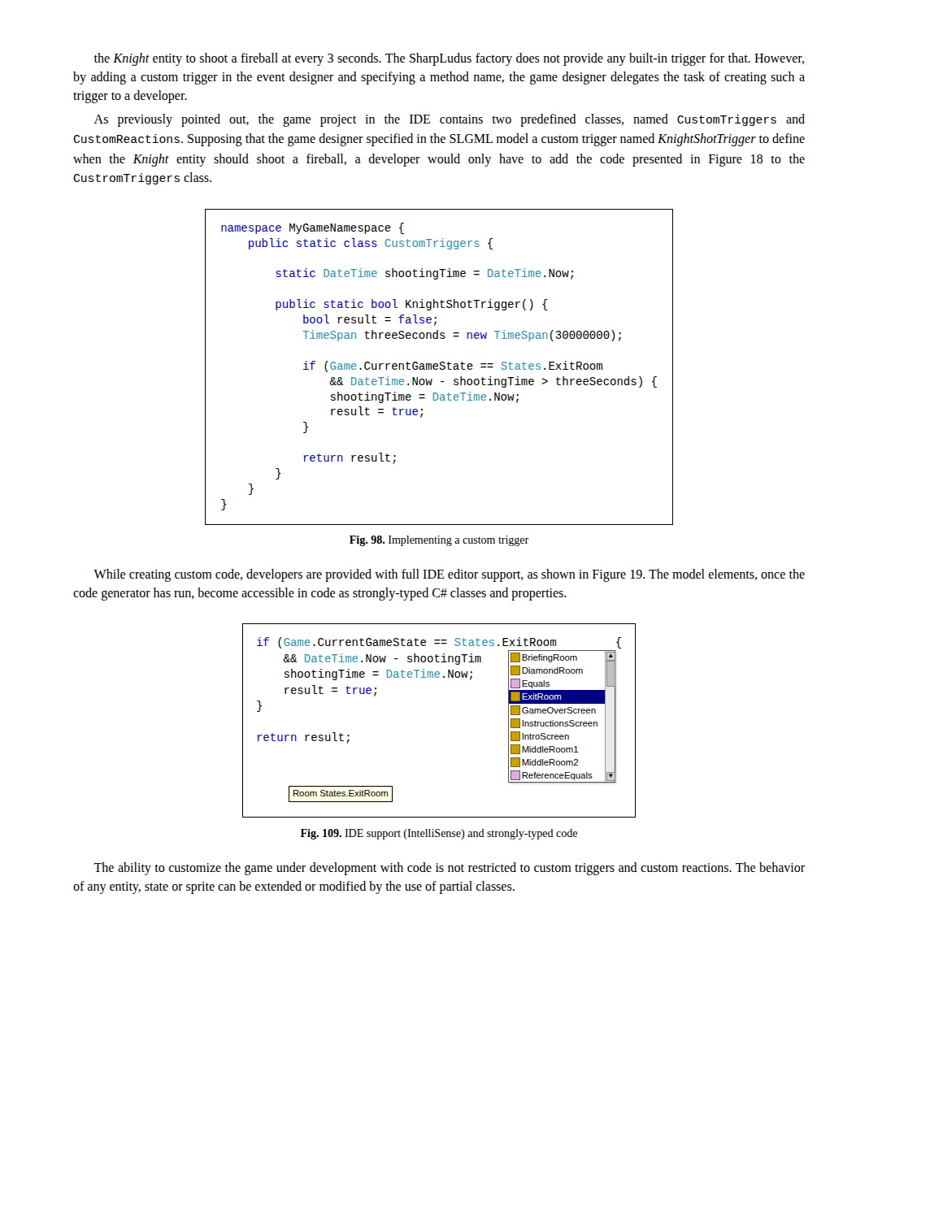the Knight entity to shoot a fireball at every 3 seconds. The SharpLudus factory does not provide any built-in trigger for that. However, by adding a custom trigger in the event designer and specifying a method name, the game designer delegates the task of creating such a trigger to a developer.
As previously pointed out, the game project in the IDE contains two predefined classes, named CustomTriggers and CustomReactions. Supposing that the game designer specified in the SLGML model a custom trigger named KnightShotTrigger to define when the Knight entity should shoot a fireball, a developer would only have to add the code presented in Figure 18 to the CustromTriggers class.
namespace MyGameNamespace { public static class CustomTriggers { static DateTime shootingTime = DateTime.Now; public static bool KnightShotTrigger() { bool result = false; TimeSpan threeSeconds = new TimeSpan(30000000); if (Game.CurrentGameState == States.ExitRoom && DateTime.Now - shootingTime > threeSeconds) { shootingTime = DateTime.Now; result = true; } return result; } } }
Fig. 98. Implementing a custom trigger
While creating custom code, developers are provided with full IDE editor support, as shown in Figure 19. The model elements, once the code generator has run, become accessible in code as strongly-typed C# classes and properties.
if (Game.CurrentGameState == States.ExitRoom && DateTime.Now - shootingTim shootingTime = DateTime.Now; result = true; } return result;
BriefingRoom
DiamondRoom
Equals
ExitRoom
GameOverScreen
InstructionsScreen
IntroScreen
MiddleRoom1
MiddleRoom2
ReferenceEquals
▲
▼
{
Room States.ExitRoom
Fig. 109. IDE support (IntelliSense) and strongly-typed code
The ability to customize the game under development with code is not restricted to custom triggers and custom reactions. The behavior of any entity, state or sprite can be extended or modified by the use of partial classes.